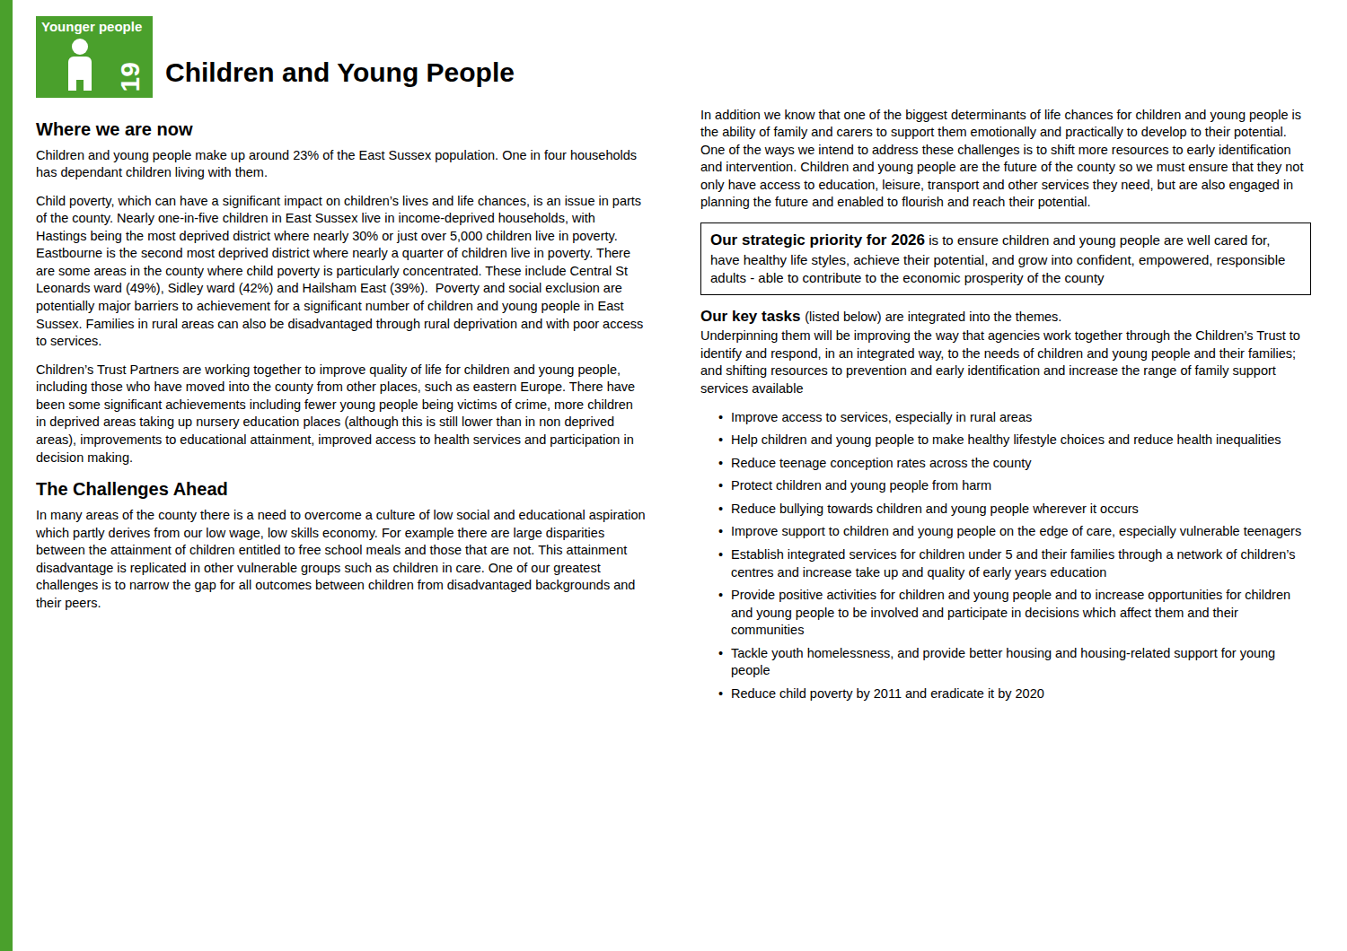Younger people
19
Children and Young People
Where we are now
Children and young people make up around 23% of the East Sussex population. One in four households has dependant children living with them.
Child poverty, which can have a significant impact on children’s lives and life chances, is an issue in parts of the county. Nearly one-in-five children in East Sussex live in income-deprived households, with Hastings being the most deprived district where nearly 30% or just over 5,000 children live in poverty. Eastbourne is the second most deprived district where nearly a quarter of children live in poverty. There are some areas in the county where child poverty is particularly concentrated. These include Central St Leonards ward (49%), Sidley ward (42%) and Hailsham East (39%). Poverty and social exclusion are potentially major barriers to achievement for a significant number of children and young people in East Sussex. Families in rural areas can also be disadvantaged through rural deprivation and with poor access to services.
Children’s Trust Partners are working together to improve quality of life for children and young people, including those who have moved into the county from other places, such as eastern Europe. There have been some significant achievements including fewer young people being victims of crime, more children in deprived areas taking up nursery education places (although this is still lower than in non deprived areas), improvements to educational attainment, improved access to health services and participation in decision making.
The Challenges Ahead
In many areas of the county there is a need to overcome a culture of low social and educational aspiration which partly derives from our low wage, low skills economy. For example there are large disparities between the attainment of children entitled to free school meals and those that are not. This attainment disadvantage is replicated in other vulnerable groups such as children in care. One of our greatest challenges is to narrow the gap for all outcomes between children from disadvantaged backgrounds and their peers.
In addition we know that one of the biggest determinants of life chances for children and young people is the ability of family and carers to support them emotionally and practically to develop to their potential. One of the ways we intend to address these challenges is to shift more resources to early identification and intervention. Children and young people are the future of the county so we must ensure that they not only have access to education, leisure, transport and other services they need, but are also engaged in planning the future and enabled to flourish and reach their potential.
Our strategic priority for 2026 is to ensure children and young people are well cared for, have healthy life styles, achieve their potential, and grow into confident, empowered, responsible adults - able to contribute to the economic prosperity of the county
Our key tasks (listed below) are integrated into the themes.
Underpinning them will be improving the way that agencies work together through the Children’s Trust to identify and respond, in an integrated way, to the needs of children and young people and their families; and shifting resources to prevention and early identification and increase the range of family support services available
Improve access to services, especially in rural areas
Help children and young people to make healthy lifestyle choices and reduce health inequalities
Reduce teenage conception rates across the county
Protect children and young people from harm
Reduce bullying towards children and young people wherever it occurs
Improve support to children and young people on the edge of care, especially vulnerable teenagers
Establish integrated services for children under 5 and their families through a network of children’s centres and increase take up and quality of early years education
Provide positive activities for children and young people and to increase opportunities for children and young people to be involved and participate in decisions which affect them and their communities
Tackle youth homelessness, and provide better housing and housing-related support for young people
Reduce child poverty by 2011 and eradicate it by 2020